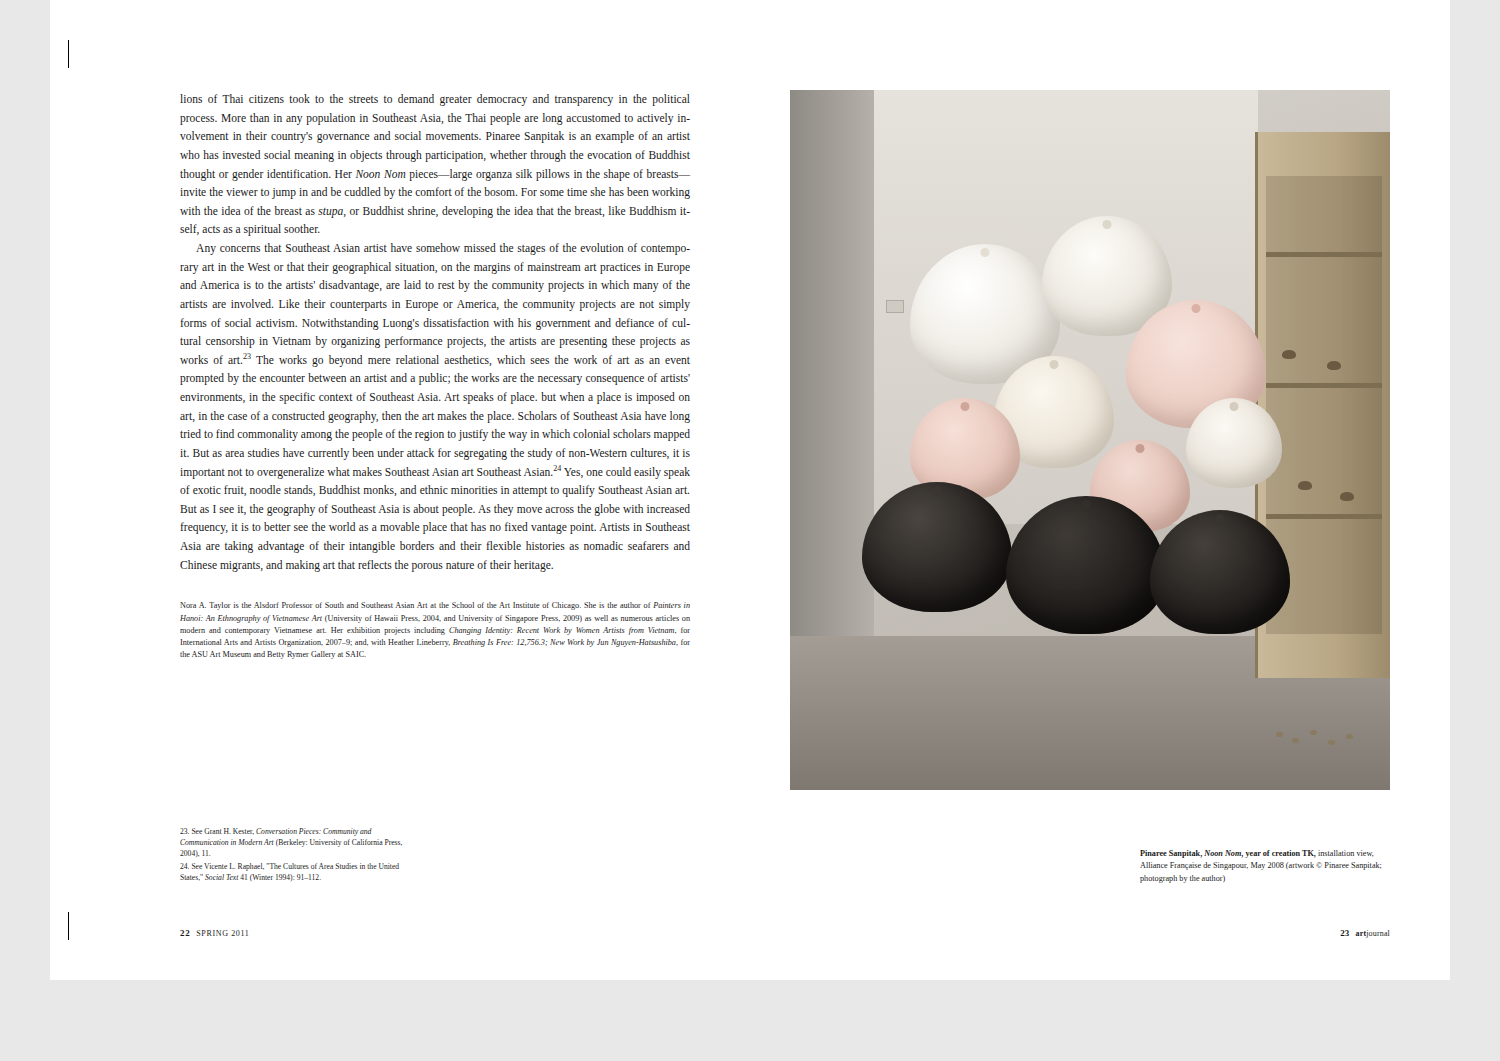lions of Thai citizens took to the streets to demand greater democracy and transparency in the political process. More than in any population in Southeast Asia, the Thai people are long accustomed to actively involvement in their country's governance and social movements. Pinaree Sanpitak is an example of an artist who has invested social meaning in objects through participation, whether through the evocation of Buddhist thought or gender identification. Her Noon Nom pieces—large organza silk pillows in the shape of breasts—invite the viewer to jump in and be cuddled by the comfort of the bosom. For some time she has been working with the idea of the breast as stupa, or Buddhist shrine, developing the idea that the breast, like Buddhism itself, acts as a spiritual soother.
Any concerns that Southeast Asian artist have somehow missed the stages of the evolution of contemporary art in the West or that their geographical situation, on the margins of mainstream art practices in Europe and America is to the artists' disadvantage, are laid to rest by the community projects in which many of the artists are involved. Like their counterparts in Europe or America, the community projects are not simply forms of social activism. Notwithstanding Luong's dissatisfaction with his government and defiance of cultural censorship in Vietnam by organizing performance projects, the artists are presenting these projects as works of art.23 The works go beyond mere relational aesthetics, which sees the work of art as an event prompted by the encounter between an artist and a public; the works are the necessary consequence of artists' environments, in the specific context of Southeast Asia. Art speaks of place. but when a place is imposed on art, in the case of a constructed geography, then the art makes the place. Scholars of Southeast Asia have long tried to find commonality among the people of the region to justify the way in which colonial scholars mapped it. But as area studies have currently been under attack for segregating the study of non-Western cultures, it is important not to overgeneralize what makes Southeast Asian art Southeast Asian.24 Yes, one could easily speak of exotic fruit, noodle stands, Buddhist monks, and ethnic minorities in attempt to qualify Southeast Asian art. But as I see it, the geography of Southeast Asia is about people. As they move across the globe with increased frequency, it is to better see the world as a movable place that has no fixed vantage point. Artists in Southeast Asia are taking advantage of their intangible borders and their flexible histories as nomadic seafarers and Chinese migrants, and making art that reflects the porous nature of their heritage.
Nora A. Taylor is the Alsdorf Professor of South and Southeast Asian Art at the School of the Art Institute of Chicago. She is the author of Painters in Hanoi: An Ethnography of Vietnamese Art (University of Hawaii Press, 2004, and University of Singapore Press, 2009) as well as numerous articles on modern and contemporary Vietnamese art. Her exhibition projects including Changing Identity: Recent Work by Women Artists from Vietnam, for International Arts and Artists Organization, 2007–9; and, with Heather Lineberry, Breathing Is Free: 12,756.3; New Work by Jun Nguyen-Hatsushiba, for the ASU Art Museum and Betty Rymer Gallery at SAIC.
23. See Grant H. Kester, Conversation Pieces: Community and Communication in Modern Art (Berkeley: University of California Press, 2004), 11.
24. See Vicente L. Raphael, "The Cultures of Area Studies in the United States," Social Text 41 (Winter 1994): 91–112.
22 SPRING 2011
Pinaree Sanpitak, Noon Nom, year of creation TK, installation view, Alliance Française de Singapour, May 2008 (artwork © Pinaree Sanpitak; photograph by the author)
23 artjournal